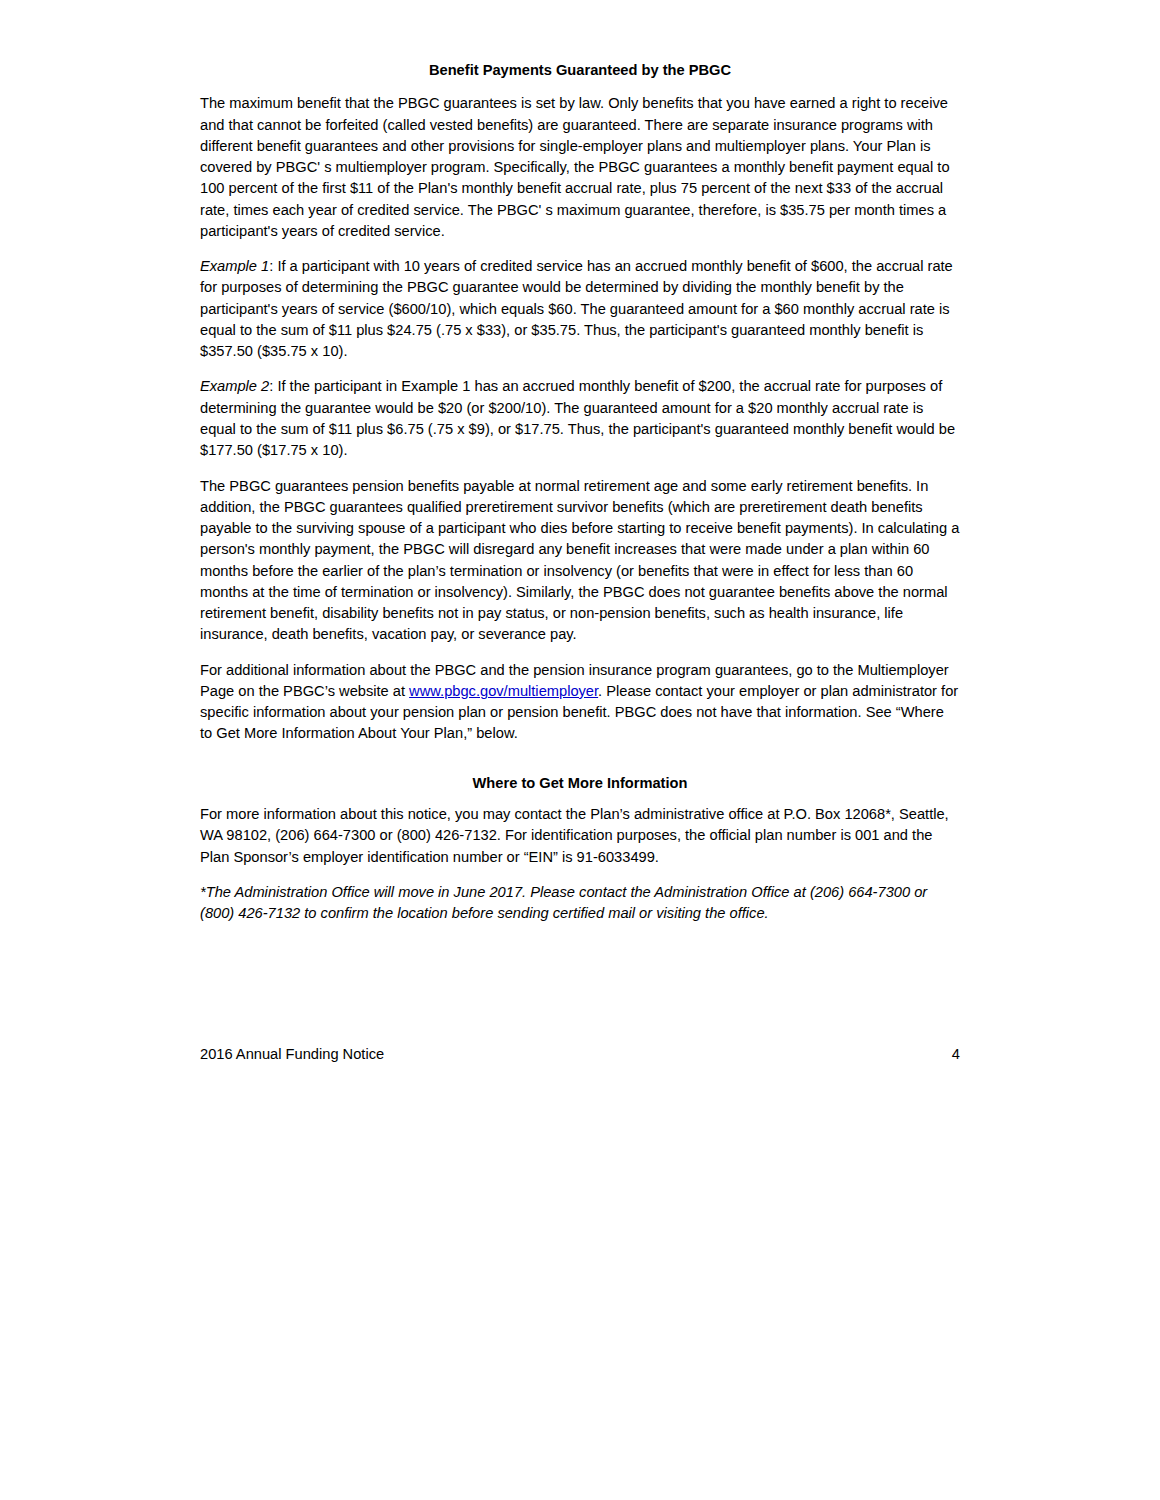Benefit Payments Guaranteed by the PBGC
The maximum benefit that the PBGC guarantees is set by law. Only benefits that you have earned a right to receive and that cannot be forfeited (called vested benefits) are guaranteed. There are separate insurance programs with different benefit guarantees and other provisions for single-employer plans and multiemployer plans. Your Plan is covered by PBGC' s multiemployer program. Specifically, the PBGC guarantees a monthly benefit payment equal to 100 percent of the first $11 of the Plan's monthly benefit accrual rate, plus 75 percent of the next $33 of the accrual rate, times each year of credited service. The PBGC' s maximum guarantee, therefore, is $35.75 per month times a participant's years of credited service.
Example 1: If a participant with 10 years of credited service has an accrued monthly benefit of $600, the accrual rate for purposes of determining the PBGC guarantee would be determined by dividing the monthly benefit by the participant's years of service ($600/10), which equals $60. The guaranteed amount for a $60 monthly accrual rate is equal to the sum of $11 plus $24.75 (.75 x $33), or $35.75. Thus, the participant's guaranteed monthly benefit is $357.50 ($35.75 x 10).
Example 2: If the participant in Example 1 has an accrued monthly benefit of $200, the accrual rate for purposes of determining the guarantee would be $20 (or $200/10). The guaranteed amount for a $20 monthly accrual rate is equal to the sum of $11 plus $6.75 (.75 x $9), or $17.75. Thus, the participant's guaranteed monthly benefit would be $177.50 ($17.75 x 10).
The PBGC guarantees pension benefits payable at normal retirement age and some early retirement benefits. In addition, the PBGC guarantees qualified preretirement survivor benefits (which are preretirement death benefits payable to the surviving spouse of a participant who dies before starting to receive benefit payments). In calculating a person's monthly payment, the PBGC will disregard any benefit increases that were made under a plan within 60 months before the earlier of the plan’s termination or insolvency (or benefits that were in effect for less than 60 months at the time of termination or insolvency). Similarly, the PBGC does not guarantee benefits above the normal retirement benefit, disability benefits not in pay status, or non-pension benefits, such as health insurance, life insurance, death benefits, vacation pay, or severance pay.
For additional information about the PBGC and the pension insurance program guarantees, go to the Multiemployer Page on the PBGC’s website at www.pbgc.gov/multiemployer. Please contact your employer or plan administrator for specific information about your pension plan or pension benefit. PBGC does not have that information. See “Where to Get More Information About Your Plan,” below.
Where to Get More Information
For more information about this notice, you may contact the Plan’s administrative office at P.O. Box 12068*, Seattle, WA 98102, (206) 664-7300 or (800) 426-7132. For identification purposes, the official plan number is 001 and the Plan Sponsor’s employer identification number or “EIN” is 91-6033499.
*The Administration Office will move in June 2017. Please contact the Administration Office at (206) 664-7300 or (800) 426-7132 to confirm the location before sending certified mail or visiting the office.
2016 Annual Funding Notice 4